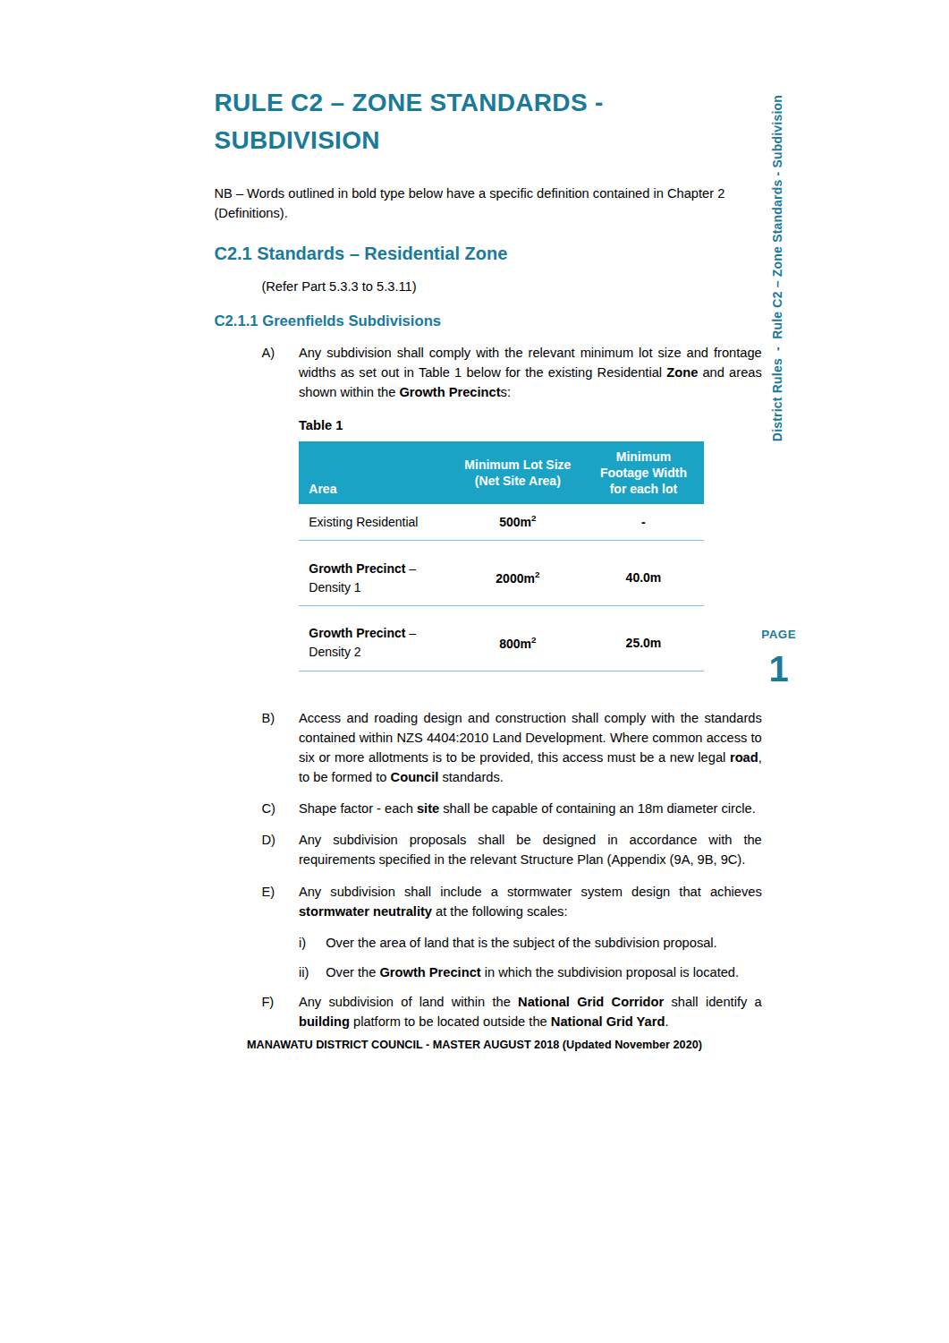District Rules - Rule C2 – Zone Standards - Subdivision
PAGE
1
RULE C2 – ZONE STANDARDS - SUBDIVISION
NB – Words outlined in bold type below have a specific definition contained in Chapter 2 (Definitions).
C2.1 Standards – Residential Zone
(Refer Part 5.3.3 to 5.3.11)
C2.1.1 Greenfields Subdivisions
A)
Any subdivision shall comply with the relevant minimum lot size and frontage widths as set out in Table 1 below for the existing Residential Zone and areas shown within the Growth Precincts:
Table 1
| Area | Minimum Lot Size (Net Site Area) | Minimum Footage Width for each lot |
| --- | --- | --- |
| Existing Residential | 500m 2 | - |
| Growth Precinct – Density 1 | 2000m 2 | 40.0m |
| Growth Precinct – Density 2 | 800m 2 | 25.0m |
B)
Access and roading design and construction shall comply with the standards contained within NZS 4404:2010 Land Development. Where common access to six or more allotments is to be provided, this access must be a new legal road, to be formed to Council standards.
C)
Shape factor - each site shall be capable of containing an 18m diameter circle.
D)
Any subdivision proposals shall be designed in accordance with the requirements specified in the relevant Structure Plan (Appendix (9A, 9B, 9C).
E)
Any subdivision shall include a stormwater system design that achieves stormwater neutrality at the following scales:
i)
Over the area of land that is the subject of the subdivision proposal.
ii)
Over the Growth Precinct in which the subdivision proposal is located.
F)
Any subdivision of land within the National Grid Corridor shall identify a building platform to be located outside the National Grid Yard.
MANAWATU DISTRICT COUNCIL - MASTER AUGUST 2018 (Updated November 2020)